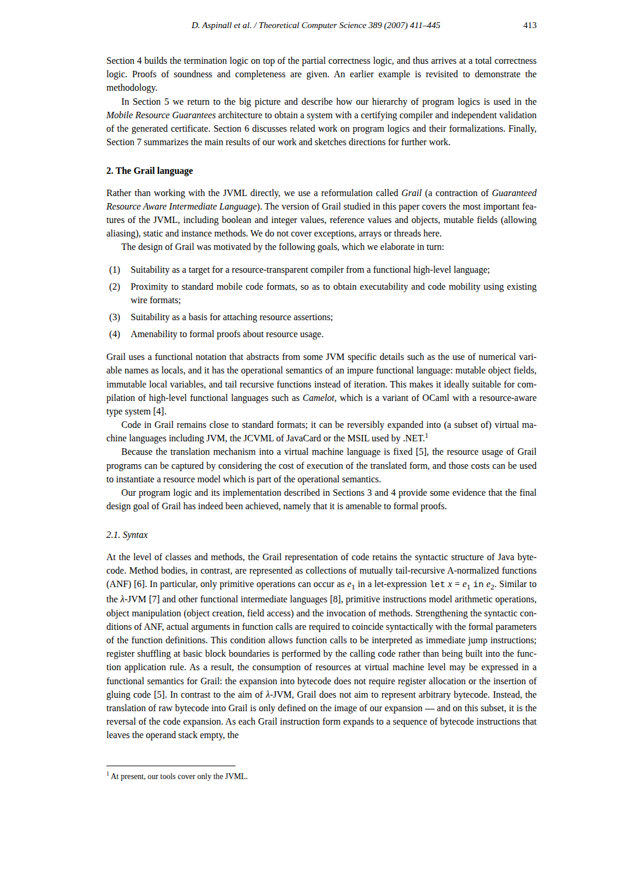D. Aspinall et al. / Theoretical Computer Science 389 (2007) 411–445 413
Section 4 builds the termination logic on top of the partial correctness logic, and thus arrives at a total correctness logic. Proofs of soundness and completeness are given. An earlier example is revisited to demonstrate the methodology.
In Section 5 we return to the big picture and describe how our hierarchy of program logics is used in the Mobile Resource Guarantees architecture to obtain a system with a certifying compiler and independent validation of the generated certificate. Section 6 discusses related work on program logics and their formalizations. Finally, Section 7 summarizes the main results of our work and sketches directions for further work.
2. The Grail language
Rather than working with the JVML directly, we use a reformulation called Grail (a contraction of Guaranteed Resource Aware Intermediate Language). The version of Grail studied in this paper covers the most important features of the JVML, including boolean and integer values, reference values and objects, mutable fields (allowing aliasing), static and instance methods. We do not cover exceptions, arrays or threads here.
The design of Grail was motivated by the following goals, which we elaborate in turn:
Suitability as a target for a resource-transparent compiler from a functional high-level language;
Proximity to standard mobile code formats, so as to obtain executability and code mobility using existing wire formats;
Suitability as a basis for attaching resource assertions;
Amenability to formal proofs about resource usage.
Grail uses a functional notation that abstracts from some JVM specific details such as the use of numerical variable names as locals, and it has the operational semantics of an impure functional language: mutable object fields, immutable local variables, and tail recursive functions instead of iteration. This makes it ideally suitable for compilation of high-level functional languages such as Camelot, which is a variant of OCaml with a resource-aware type system [4].
Code in Grail remains close to standard formats; it can be reversibly expanded into (a subset of) virtual machine languages including JVM, the JCVML of JavaCard or the MSIL used by .NET.1
Because the translation mechanism into a virtual machine language is fixed [5], the resource usage of Grail programs can be captured by considering the cost of execution of the translated form, and those costs can be used to instantiate a resource model which is part of the operational semantics.
Our program logic and its implementation described in Sections 3 and 4 provide some evidence that the final design goal of Grail has indeed been achieved, namely that it is amenable to formal proofs.
2.1. Syntax
At the level of classes and methods, the Grail representation of code retains the syntactic structure of Java bytecode. Method bodies, in contrast, are represented as collections of mutually tail-recursive A-normalized functions (ANF) [6]. In particular, only primitive operations can occur as e1 in a let-expression let x = e1 in e2. Similar to the λ-JVM [7] and other functional intermediate languages [8], primitive instructions model arithmetic operations, object manipulation (object creation, field access) and the invocation of methods. Strengthening the syntactic conditions of ANF, actual arguments in function calls are required to coincide syntactically with the formal parameters of the function definitions. This condition allows function calls to be interpreted as immediate jump instructions; register shuffling at basic block boundaries is performed by the calling code rather than being built into the function application rule. As a result, the consumption of resources at virtual machine level may be expressed in a functional semantics for Grail: the expansion into bytecode does not require register allocation or the insertion of gluing code [5]. In contrast to the aim of λ-JVM, Grail does not aim to represent arbitrary bytecode. Instead, the translation of raw bytecode into Grail is only defined on the image of our expansion — and on this subset, it is the reversal of the code expansion. As each Grail instruction form expands to a sequence of bytecode instructions that leaves the operand stack empty, the
1 At present, our tools cover only the JVML.